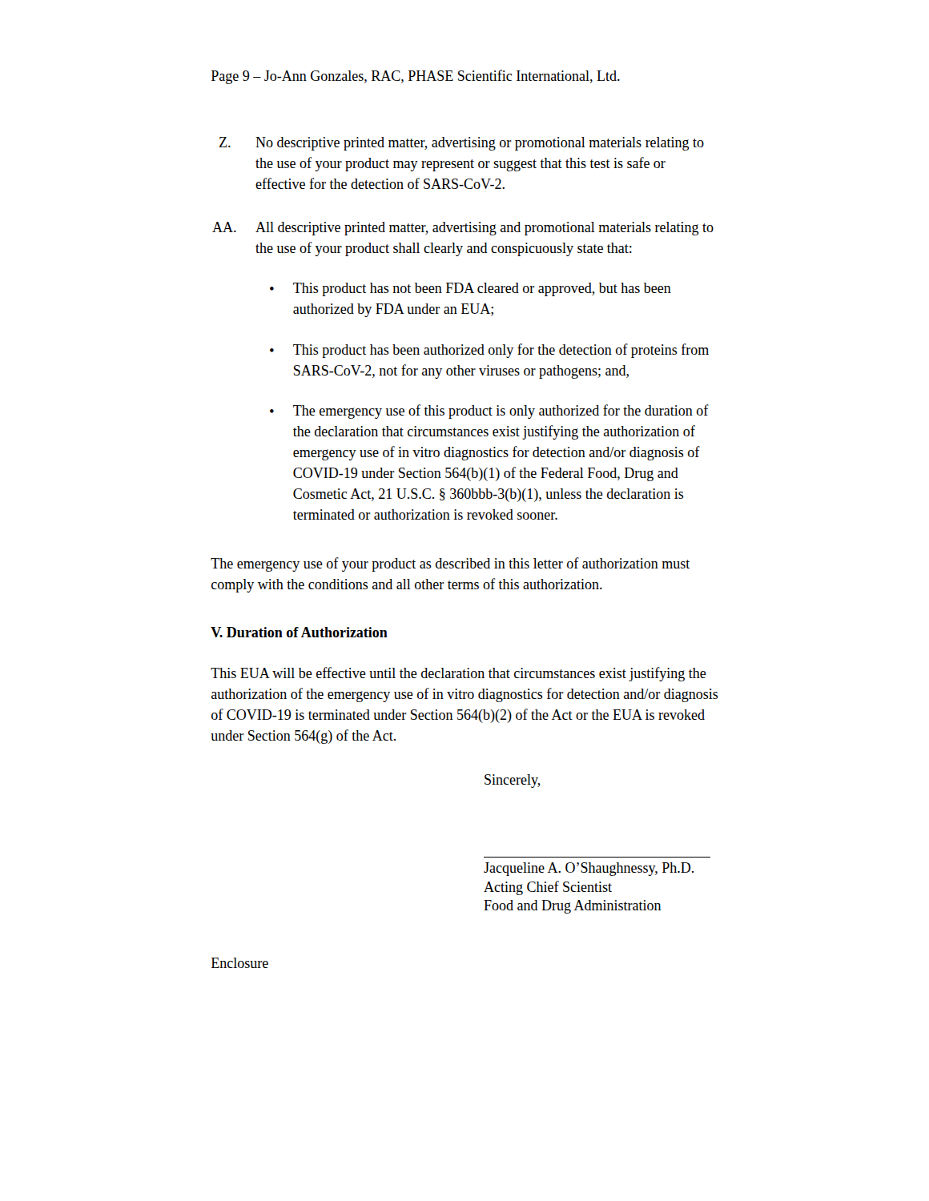Page 9 – Jo-Ann Gonzales, RAC, PHASE Scientific International, Ltd.
Z. No descriptive printed matter, advertising or promotional materials relating to the use of your product may represent or suggest that this test is safe or effective for the detection of SARS-CoV-2.
AA. All descriptive printed matter, advertising and promotional materials relating to the use of your product shall clearly and conspicuously state that:
This product has not been FDA cleared or approved, but has been authorized by FDA under an EUA;
This product has been authorized only for the detection of proteins from SARS-CoV-2, not for any other viruses or pathogens; and,
The emergency use of this product is only authorized for the duration of the declaration that circumstances exist justifying the authorization of emergency use of in vitro diagnostics for detection and/or diagnosis of COVID-19 under Section 564(b)(1) of the Federal Food, Drug and Cosmetic Act, 21 U.S.C. § 360bbb-3(b)(1), unless the declaration is terminated or authorization is revoked sooner.
The emergency use of your product as described in this letter of authorization must comply with the conditions and all other terms of this authorization.
V. Duration of Authorization
This EUA will be effective until the declaration that circumstances exist justifying the authorization of the emergency use of in vitro diagnostics for detection and/or diagnosis of COVID-19 is terminated under Section 564(b)(2) of the Act or the EUA is revoked under Section 564(g) of the Act.
Sincerely,
Jacqueline A. O’Shaughnessy, Ph.D.
Acting Chief Scientist
Food and Drug Administration
Enclosure